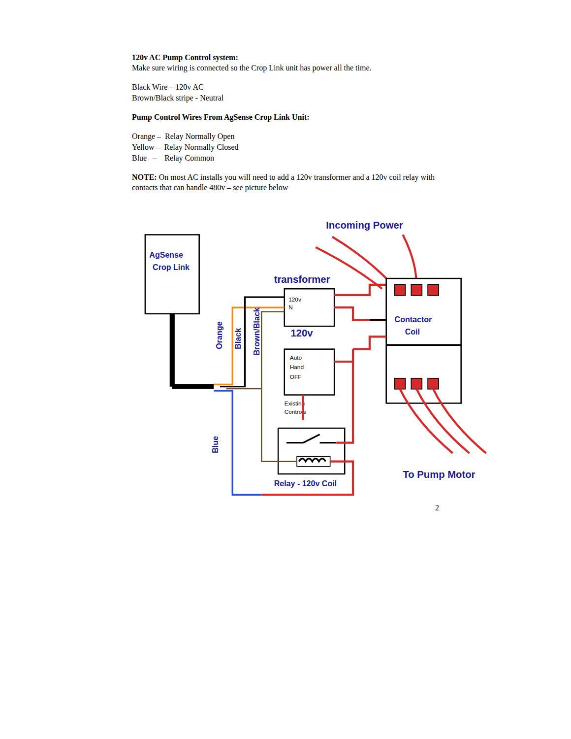120v AC Pump Control system:
Make sure wiring is connected so the Crop Link unit has power all the time.
Black Wire – 120v AC
Brown/Black stripe - Neutral
Pump Control Wires From AgSense Crop Link Unit:
Orange – Relay Normally Open
Yellow – Relay Normally Closed
Blue – Relay Common
NOTE: On most AC installs you will need to add a 120v transformer and a 120v coil relay with contacts that can handle 480v – see picture below
Incoming Power AgSense Crop Link 120v N 120v transformer Contactor Coil Auto Hand OFF Existing Controls Relay - 120v Coil Blue Orange Black Brown/Black To Pump Motor
2